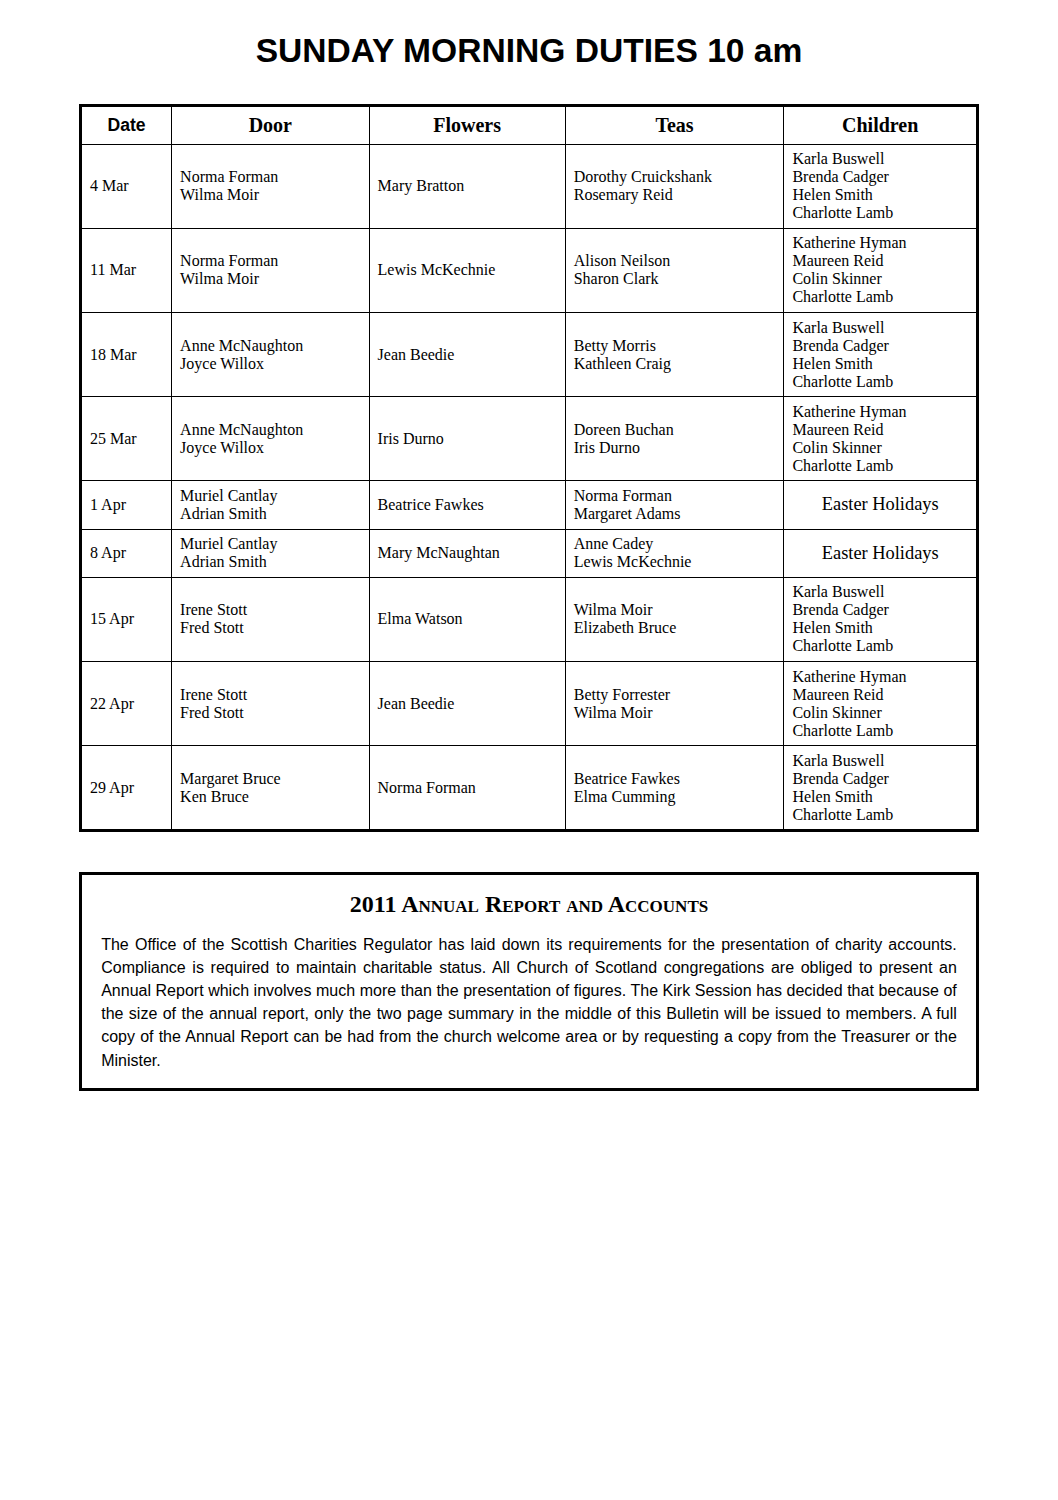SUNDAY MORNING DUTIES 10 am
| Date | Door | Flowers | Teas | Children |
| --- | --- | --- | --- | --- |
| 4 Mar | Norma Forman Wilma Moir | Mary Bratton | Dorothy Cruickshank Rosemary Reid | Karla Buswell Brenda Cadger Helen Smith Charlotte Lamb |
| 11 Mar | Norma Forman Wilma Moir | Lewis McKechnie | Alison Neilson Sharon Clark | Katherine Hyman Maureen Reid Colin Skinner Charlotte Lamb |
| 18 Mar | Anne McNaughton Joyce Willox | Jean Beedie | Betty Morris Kathleen Craig | Karla Buswell Brenda Cadger Helen Smith Charlotte Lamb |
| 25 Mar | Anne McNaughton Joyce Willox | Iris Durno | Doreen Buchan Iris Durno | Katherine Hyman Maureen Reid Colin Skinner Charlotte Lamb |
| 1 Apr | Muriel Cantlay Adrian Smith | Beatrice Fawkes | Norma Forman Margaret Adams | Easter Holidays |
| 8 Apr | Muriel Cantlay Adrian Smith | Mary McNaughtan | Anne Cadey Lewis McKechnie | Easter Holidays |
| 15 Apr | Irene Stott Fred Stott | Elma Watson | Wilma Moir Elizabeth Bruce | Karla Buswell Brenda Cadger Helen Smith Charlotte Lamb |
| 22 Apr | Irene Stott Fred Stott | Jean Beedie | Betty Forrester Wilma Moir | Katherine Hyman Maureen Reid Colin Skinner Charlotte Lamb |
| 29 Apr | Margaret Bruce Ken Bruce | Norma Forman | Beatrice Fawkes Elma Cumming | Karla Buswell Brenda Cadger Helen Smith Charlotte Lamb |
2011 Annual Report and Accounts
The Office of the Scottish Charities Regulator has laid down its requirements for the presentation of charity accounts. Compliance is required to maintain charitable status. All Church of Scotland congregations are obliged to present an Annual Report which involves much more than the presentation of figures. The Kirk Session has decided that because of the size of the annual report, only the two page summary in the middle of this Bulletin will be issued to members. A full copy of the Annual Report can be had from the church welcome area or by requesting a copy from the Treasurer or the Minister.